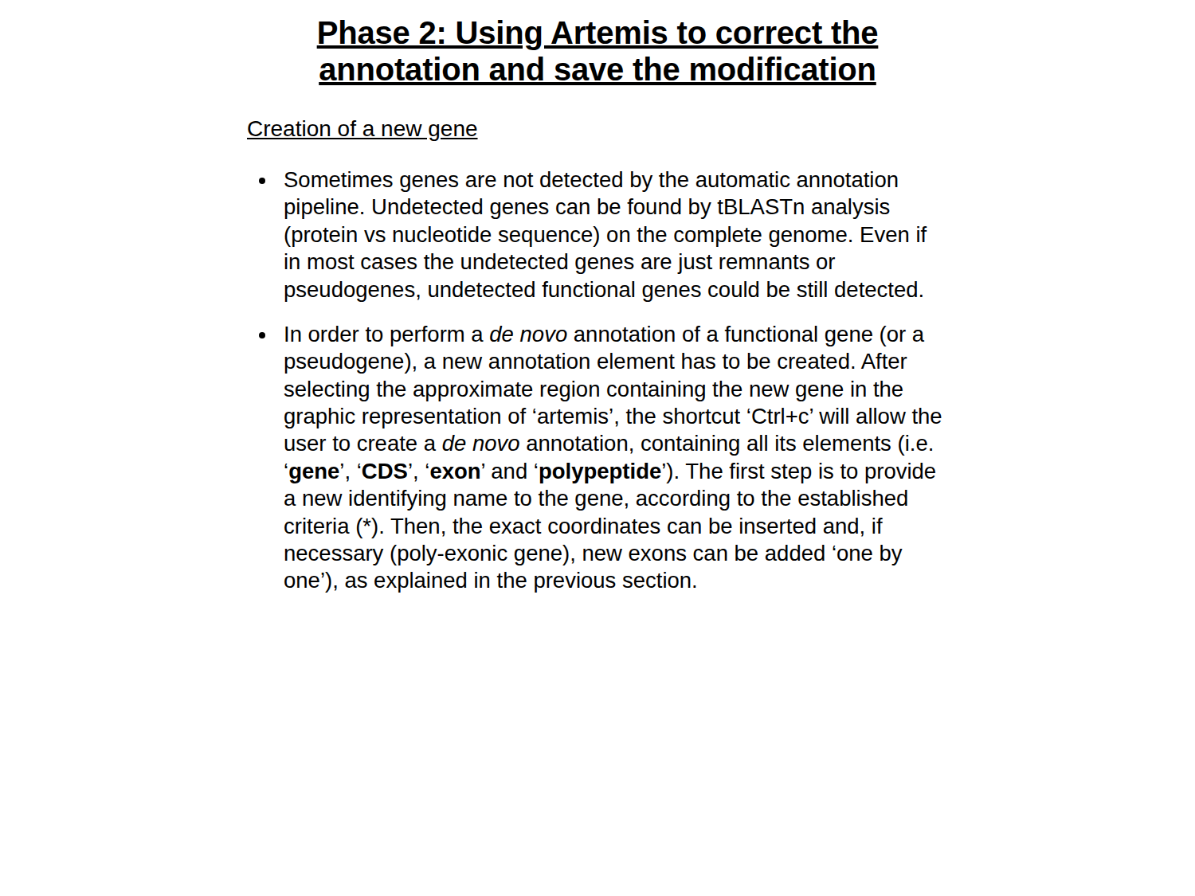Phase 2: Using Artemis to correct the annotation and save the modification
Creation of a new gene
Sometimes genes are not detected by the automatic annotation pipeline. Undetected genes can be found by tBLASTn analysis (protein vs nucleotide sequence) on the complete genome. Even if in most cases the undetected genes are just remnants or pseudogenes, undetected functional genes could be still detected.
In order to perform a de novo annotation of a functional gene (or a pseudogene), a new annotation element has to be created. After selecting the approximate region containing the new gene in the graphic representation of ‘artemis’, the shortcut ‘Ctrl+c’ will allow the user to create a de novo annotation, containing all its elements (i.e. ‘gene’, ‘CDS’, ‘exon’ and ‘polypeptide’). The first step is to provide a new identifying name to the gene, according to the established criteria (*). Then, the exact coordinates can be inserted and, if necessary (poly-exonic gene), new exons can be added ‘one by one’), as explained in the previous section.